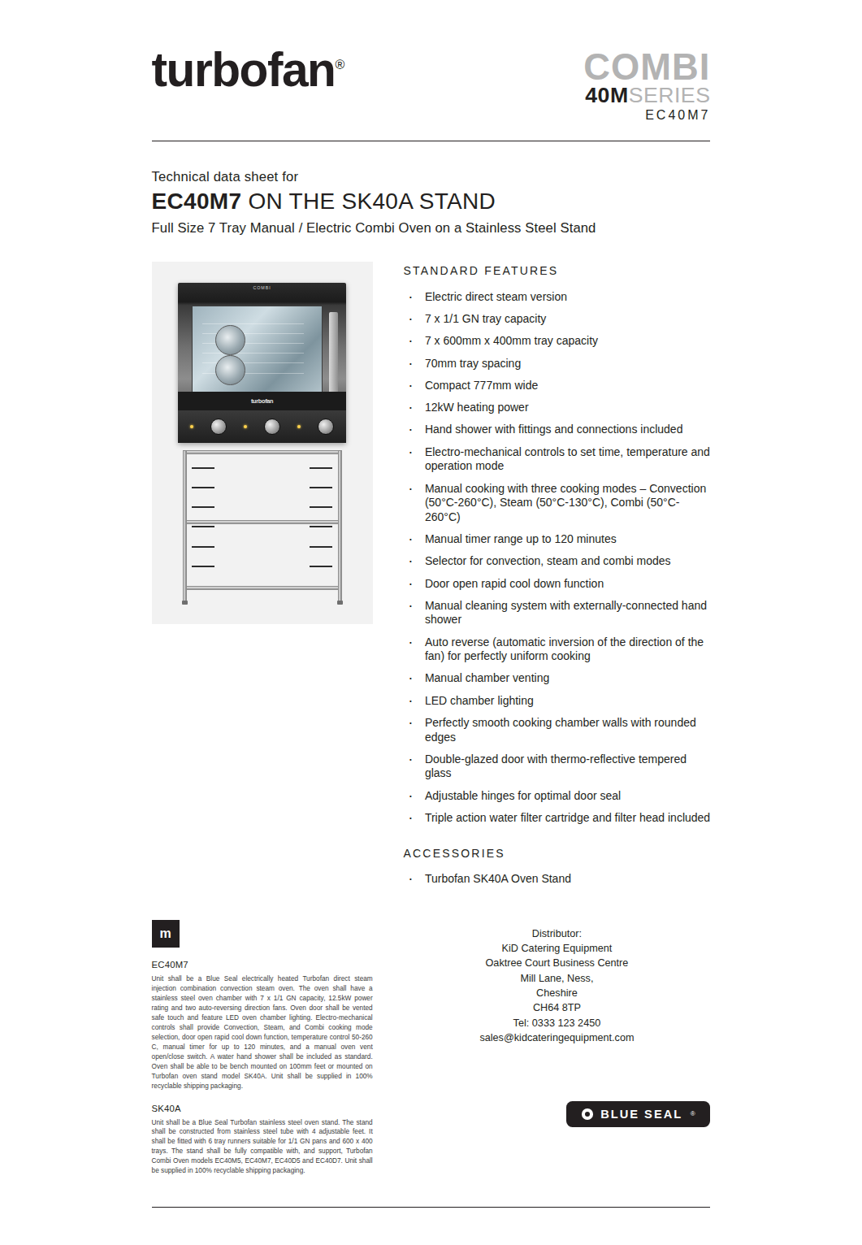turbofan®
COMBI 40MSERIES EC40M7
Technical data sheet for
EC40M7 ON THE SK40A STAND
Full Size 7 Tray Manual / Electric Combi Oven on a Stainless Steel Stand
COMBI
turbofan
STANDARD FEATURES
Electric direct steam version
7 x 1/1 GN tray capacity
7 x 600mm x 400mm tray capacity
70mm tray spacing
Compact 777mm wide
12kW heating power
Hand shower with fittings and connections included
Electro-mechanical controls to set time, temperature and operation mode
Manual cooking with three cooking modes – Convection (50°C-260°C), Steam (50°C-130°C), Combi (50°C-260°C)
Manual timer range up to 120 minutes
Selector for convection, steam and combi modes
Door open rapid cool down function
Manual cleaning system with externally-connected hand shower
Auto reverse (automatic inversion of the direction of the fan) for perfectly uniform cooking
Manual chamber venting
LED chamber lighting
Perfectly smooth cooking chamber walls with rounded edges
Double-glazed door with thermo-reflective tempered glass
Adjustable hinges for optimal door seal
Triple action water filter cartridge and filter head included
ACCESSORIES
Turbofan SK40A Oven Stand
m
EC40M7
Unit shall be a Blue Seal electrically heated Turbofan direct steam injection combination convection steam oven. The oven shall have a stainless steel oven chamber with 7 x 1/1 GN capacity, 12.5kW power rating and two auto-reversing direction fans. Oven door shall be vented safe touch and feature LED oven chamber lighting. Electro-mechanical controls shall provide Convection, Steam, and Combi cooking mode selection, door open rapid cool down function, temperature control 50-260 C, manual timer for up to 120 minutes, and a manual oven vent open/close switch. A water hand shower shall be included as standard. Oven shall be able to be bench mounted on 100mm feet or mounted on Turbofan oven stand model SK40A. Unit shall be supplied in 100% recyclable shipping packaging.
SK40A
Unit shall be a Blue Seal Turbofan stainless steel oven stand. The stand shall be constructed from stainless steel tube with 4 adjustable feet. It shall be fitted with 6 tray runners suitable for 1/1 GN pans and 600 x 400 trays. The stand shall be fully compatible with, and support, Turbofan Combi Oven models EC40M5, EC40M7, EC40D5 and EC40D7. Unit shall be supplied in 100% recyclable shipping packaging.
Distributor:
KiD Catering Equipment
Oaktree Court Business Centre
Mill Lane, Ness,
Cheshire
CH64 8TP
Tel: 0333 123 2450
sales@kidcateringequipment.com
BLUE SEAL®